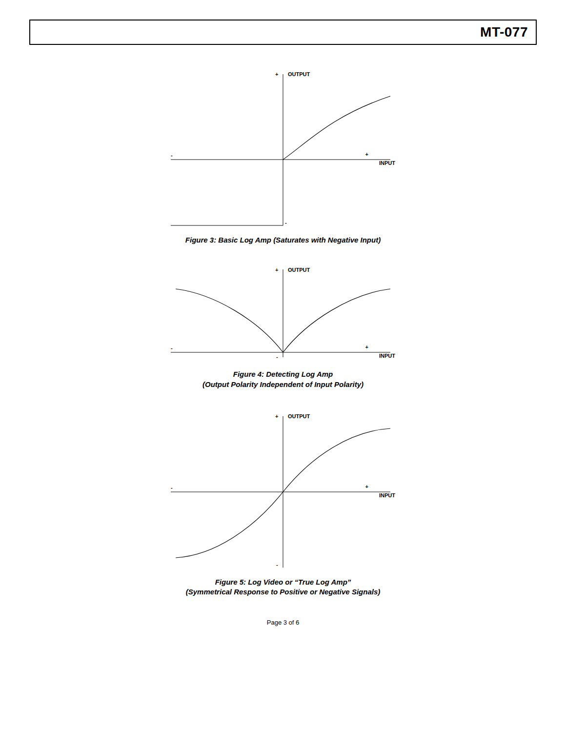MT-077
+ OUTPUT - + INPUT -
Figure 3: Basic Log Amp (Saturates with Negative Input)
+ OUTPUT - + INPUT -
Figure 4: Detecting Log Amp
(Output Polarity Independent of Input Polarity)
+ OUTPUT - + INPUT -
Figure 5: Log Video or “True Log Amp”
(Symmetrical Response to Positive or Negative Signals)
Page 3 of 6